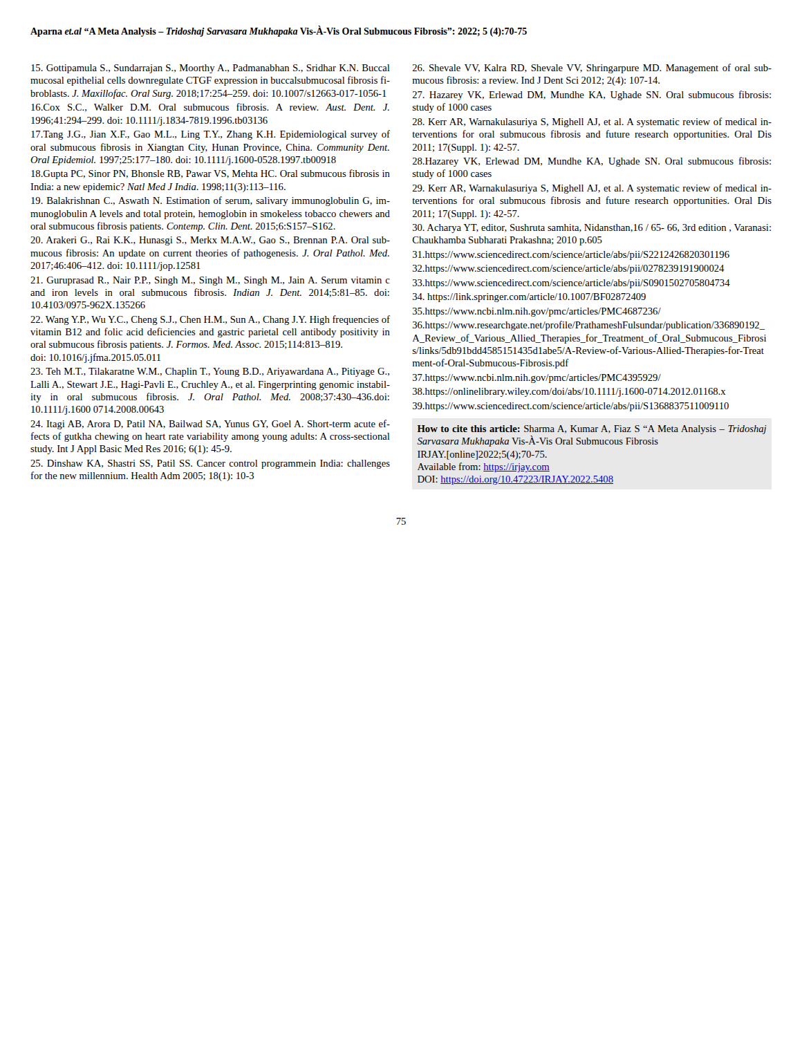Aparna et.al “A Meta Analysis – Tridoshaj Sarvasara Mukhapaka Vis-À-Vis Oral Submucous Fibrosis”: 2022; 5 (4):70-75
15. Gottipamula S., Sundarrajan S., Moorthy A., Padmanabhan S., Sridhar K.N. Buccal mucosal epithelial cells downregulate CTGF expression in buccalsubmucosal fibrosis fibroblasts. J. Maxillofac. Oral Surg. 2018;17:254–259. doi: 10.1007/s12663-017-1056-1
16.Cox S.C., Walker D.M. Oral submucous fibrosis. A review. Aust. Dent. J. 1996;41:294–299. doi: 10.1111/j.1834-7819.1996.tb03136
17.Tang J.G., Jian X.F., Gao M.L., Ling T.Y., Zhang K.H. Epidemiological survey of oral submucous fibrosis in Xiangtan City, Hunan Province, China. Community Dent. Oral Epidemiol. 1997;25:177–180. doi: 10.1111/j.1600-0528.1997.tb00918
18.Gupta PC, Sinor PN, Bhonsle RB, Pawar VS, Mehta HC. Oral submucous fibrosis in India: a new epidemic? Natl Med J India. 1998;11(3):113–116.
19. Balakrishnan C., Aswath N. Estimation of serum, salivary immunoglobulin G, immunoglobulin A levels and total protein, hemoglobin in smokeless tobacco chewers and oral submucous fibrosis patients. Contemp. Clin. Dent. 2015;6:S157–S162.
20. Arakeri G., Rai K.K., Hunasgi S., Merkx M.A.W., Gao S., Brennan P.A. Oral submucous fibrosis: An update on current theories of pathogenesis. J. Oral Pathol. Med. 2017;46:406–412. doi: 10.1111/jop.12581
21. Guruprasad R., Nair P.P., Singh M., Singh M., Singh M., Jain A. Serum vitamin c and iron levels in oral submucous fibrosis. Indian J. Dent. 2014;5:81–85. doi: 10.4103/0975-962X.135266
22. Wang Y.P., Wu Y.C., Cheng S.J., Chen H.M., Sun A., Chang J.Y. High frequencies of vitamin B12 and folic acid deficiencies and gastric parietal cell antibody positivity in oral submucous fibrosis patients. J. Formos. Med. Assoc. 2015;114:813–819.
doi: 10.1016/j.jfma.2015.05.011
23. Teh M.T., Tilakaratne W.M., Chaplin T., Young B.D., Ariyawardana A., Pitiyage G., Lalli A., Stewart J.E., Hagi-Pavli E., Cruchley A., et al. Fingerprinting genomic instability in oral submucous fibrosis. J. Oral Pathol. Med. 2008;37:430–436.doi: 10.1111/j.1600 0714.2008.00643
24. Itagi AB, Arora D, Patil NA, Bailwad SA, Yunus GY, Goel A. Short-term acute effects of gutkha chewing on heart rate variability among young adults: A cross-sectional study. Int J Appl Basic Med Res 2016; 6(1): 45-9.
25. Dinshaw KA, Shastri SS, Patil SS. Cancer control programmein India: challenges for the new millennium. Health Adm 2005; 18(1): 10-3
26. Shevale VV, Kalra RD, Shevale VV, Shringarpure MD. Management of oral sub-mucous fibrosis: a review. Ind J Dent Sci 2012; 2(4): 107-14.
27. Hazarey VK, Erlewad DM, Mundhe KA, Ughade SN. Oral submucous fibrosis: study of 1000 cases
28. Kerr AR, Warnakulasuriya S, Mighell AJ, et al. A systematic review of medical interventions for oral submucous fibrosis and future research opportunities. Oral Dis 2011; 17(Suppl. 1): 42-57.
28.Hazarey VK, Erlewad DM, Mundhe KA, Ughade SN. Oral submucous fibrosis: study of 1000 cases
29. Kerr AR, Warnakulasuriya S, Mighell AJ, et al. A systematic review of medical interventions for oral submucous fibrosis and future research opportunities. Oral Dis 2011; 17(Suppl. 1): 42-57.
30. Acharya YT, editor, Sushruta samhita, Nidansthan,16 / 65- 66, 3rd edition , Varanasi: Chaukhamba Subharati Prakashna; 2010 p.605
31.https://www.sciencedirect.com/science/article/abs/pii/S2212426820301196
32.https://www.sciencedirect.com/science/article/abs/pii/0278239191900024
33.https://www.sciencedirect.com/science/article/abs/pii/S0901502705804734
34. https://link.springer.com/article/10.1007/BF02872409
35.https://www.ncbi.nlm.nih.gov/pmc/articles/PMC4687236/
36.https://www.researchgate.net/profile/PrathameshFulsundar/publication/336890192_A_Review_of_Various_Allied_Therapies_for_Treatment_of_Oral_Submucous_Fibrosis/links/5db91bdd4585151435d1abe5/A-Review-of-Various-Allied-Therapies-for-Treatment-of-Oral-Submucous-Fibrosis.pdf
37.https://www.ncbi.nlm.nih.gov/pmc/articles/PMC4395929/
38.https://onlinelibrary.wiley.com/doi/abs/10.1111/j.1600-0714.2012.01168.x
39.https://www.sciencedirect.com/science/article/abs/pii/S1368837511009110
How to cite this article: Sharma A, Kumar A, Fiaz S “A Meta Analysis – Tridoshaj Sarvasara Mukhapaka Vis-À-Vis Oral Submucous Fibrosis
IRJAY.[online]2022;5(4);70-75.
Available from: https://irjay.com
DOI: https://doi.org/10.47223/IRJAY.2022.5408
75